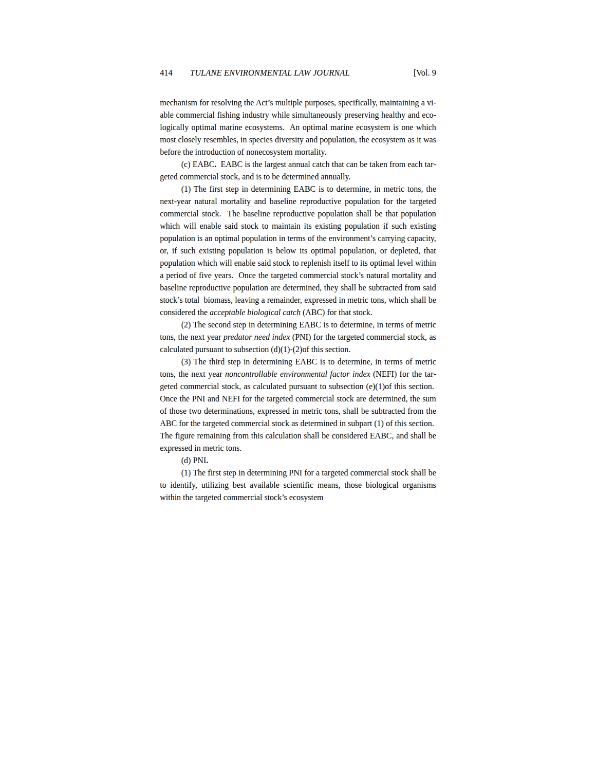414 TULANE ENVIRONMENTAL LAW JOURNAL [Vol. 9
mechanism for resolving the Act’s multiple purposes, specifically, maintaining a viable commercial fishing industry while simultaneously preserving healthy and ecologically optimal marine ecosystems. An optimal marine ecosystem is one which most closely resembles, in species diversity and population, the ecosystem as it was before the introduction of nonecosystem mortality.
(c) EABC. EABC is the largest annual catch that can be taken from each targeted commercial stock, and is to be determined annually.
(1) The first step in determining EABC is to determine, in metric tons, the next-year natural mortality and baseline reproductive population for the targeted commercial stock. The baseline reproductive population shall be that population which will enable said stock to maintain its existing population if such existing population is an optimal population in terms of the environment’s carrying capacity, or, if such existing population is below its optimal population, or depleted, that population which will enable said stock to replenish itself to its optimal level within a period of five years. Once the targeted commercial stock’s natural mortality and baseline reproductive population are determined, they shall be subtracted from said stock’s total biomass, leaving a remainder, expressed in metric tons, which shall be considered the acceptable biological catch (ABC) for that stock.
(2) The second step in determining EABC is to determine, in terms of metric tons, the next year predator need index (PNI) for the targeted commercial stock, as calculated pursuant to subsection (d)(1)-(2)of this section.
(3) The third step in determining EABC is to determine, in terms of metric tons, the next year noncontrollable environmental factor index (NEFI) for the targeted commercial stock, as calculated pursuant to subsection (e)(1)of this section. Once the PNI and NEFI for the targeted commercial stock are determined, the sum of those two determinations, expressed in metric tons, shall be subtracted from the ABC for the targeted commercial stock as determined in subpart (1) of this section. The figure remaining from this calculation shall be considered EABC, and shall be expressed in metric tons.
(d) PNI.
(1) The first step in determining PNI for a targeted commercial stock shall be to identify, utilizing best available scientific means, those biological organisms within the targeted commercial stock’s ecosystem